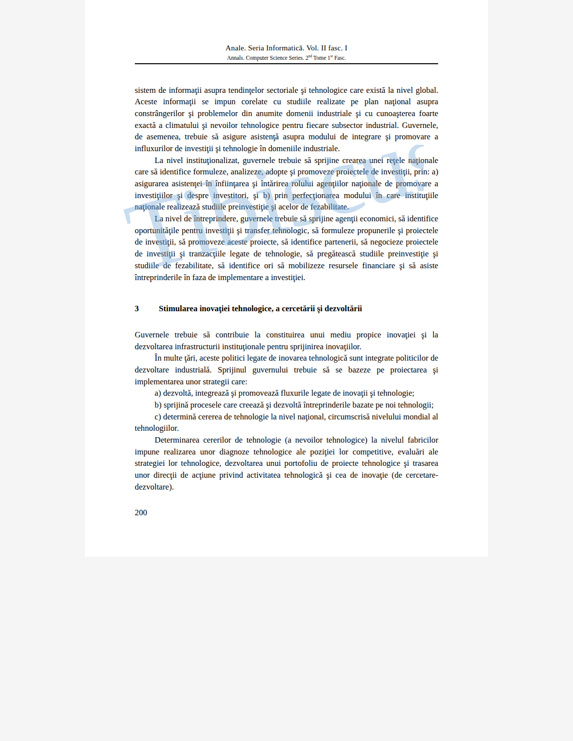Anale. Seria Informatică. Vol. II fasc. I
Annals. Computer Science Series. 2nd Tome 1st Fasc.
Tibiscus
sistem de informaţii asupra tendinţelor sectoriale şi tehnologice care există la nivel global. Aceste informaţii se impun corelate cu studiile realizate pe plan naţional asupra constrângerilor şi problemelor din anumite domenii industriale şi cu cunoaşterea foarte exactă a climatului şi nevoilor tehnologice pentru fiecare subsector industrial. Guvernele, de asemenea, trebuie să asigure asistenţă asupra modului de integrare şi promovare a influxurilor de investiţii şi tehnologie în domeniile industriale.
La nivel instituţionalizat, guvernele trebuie să sprijine crearea unei reţele naţionale care să identifice formuleze, analizeze, adopte şi promoveze proiectele de investiţii, prin: a) asigurarea asistenţei în înfiinţarea şi întărirea rolului agenţiilor naţionale de promovare a investiţiilor şi despre investitori, şi b) prin perfecţionarea modului în care instituţiile naţionale realizează studiile preinvestiţie şi acelor de fezabilitate.
La nivel de întreprindere, guvernele trebuie să sprijine agenţii economici, să identifice oportunităţile pentru investiţii şi transfer tehnologic, să formuleze propunerile şi proiectele de investiţii, să promoveze aceste proiecte, să identifice partenerii, să negocieze proiectele de investiţii şi tranzacţiile legate de tehnologie, să pregătească studiile preinvestiţie şi studiile de fezabilitate, să identifice ori să mobilizeze resursele financiare şi să asiste întreprinderile în faza de implementare a investiţiei.
3 Stimularea inovaţiei tehnologice, a cercetării şi dezvoltării
Guvernele trebuie să contribuie la constituirea unui mediu propice inovaţiei şi la dezvoltarea infrastructurii instituţionale pentru sprijinirea inovaţiilor.
În multe ţări, aceste politici legate de inovarea tehnologică sunt integrate politicilor de dezvoltare industrială. Sprijinul guvernului trebuie să se bazeze pe proiectarea şi implementarea unor strategii care:
a) dezvoltă, integrează şi promovează fluxurile legate de inovaţii şi tehnologie;
b) sprijină procesele care creează şi dezvoltă întreprinderile bazate pe noi tehnologii;
c) determină cererea de tehnologie la nivel naţional, circumscrisă nivelului mondial al tehnologiilor.
Determinarea cererilor de tehnologie (a nevoilor tehnologice) la nivelul fabricilor impune realizarea unor diagnoze tehnologice ale poziţiei lor competitive, evaluări ale strategiei lor tehnologice, dezvoltarea unui portofoliu de proiecte tehnologice şi trasarea unor direcţii de acţiune privind activitatea tehnologică şi cea de inovaţie (de cercetare-dezvoltare).
200